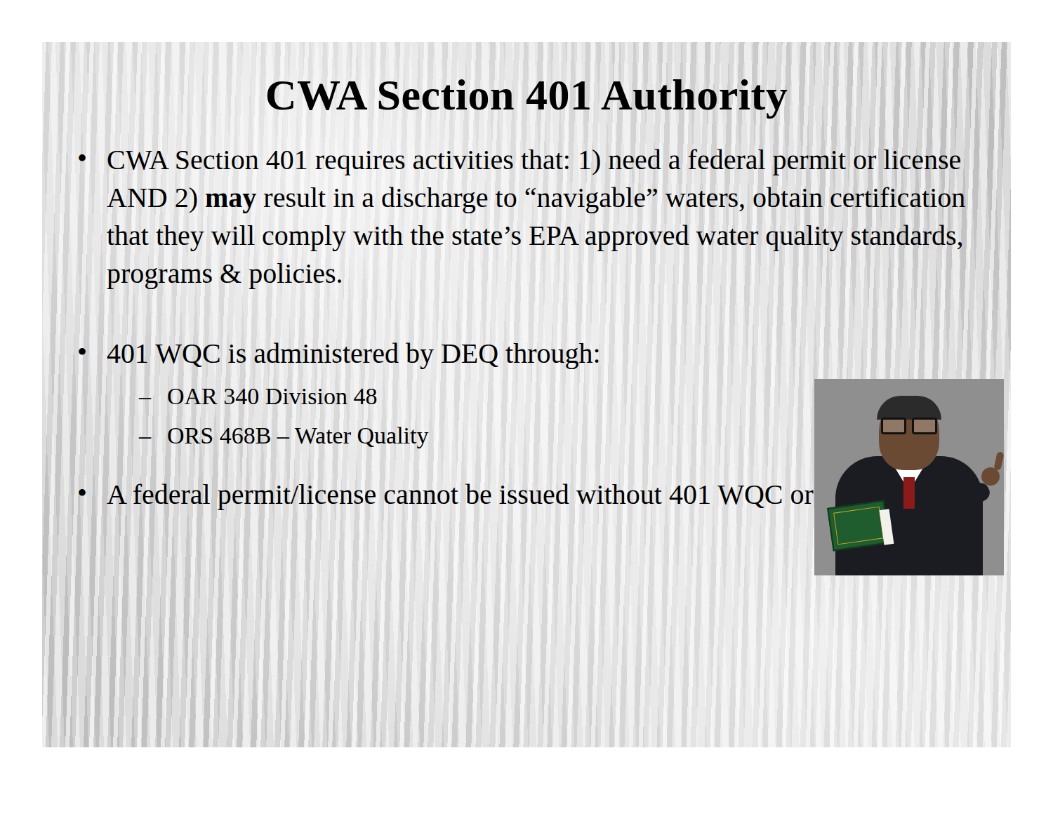CWA Section 401 Authority
CWA Section 401 requires activities that: 1) need a federal permit or license AND 2) may result in a discharge to “navigable” waters, obtain certification that they will comply with the state’s EPA approved water quality standards, programs & policies.
401 WQC is administered by DEQ through:
OAR 340 Division 48
ORS 468B – Water Quality
A federal permit/license cannot be issued without 401 WQC or a waiver